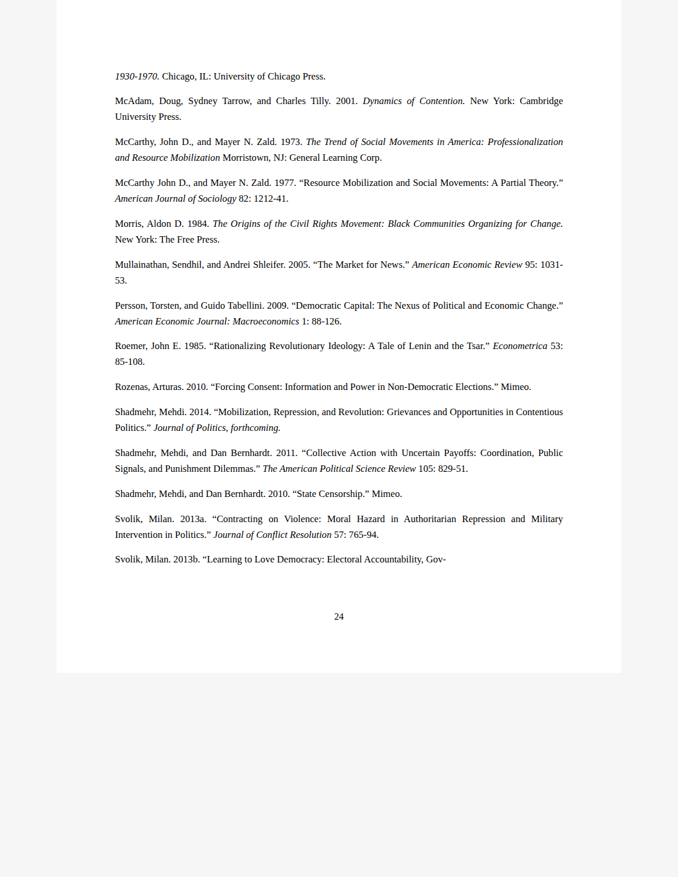1930-1970. Chicago, IL: University of Chicago Press.
McAdam, Doug, Sydney Tarrow, and Charles Tilly. 2001. Dynamics of Contention. New York: Cambridge University Press.
McCarthy, John D., and Mayer N. Zald. 1973. The Trend of Social Movements in America: Professionalization and Resource Mobilization Morristown, NJ: General Learning Corp.
McCarthy John D., and Mayer N. Zald. 1977. “Resource Mobilization and Social Movements: A Partial Theory.” American Journal of Sociology 82: 1212-41.
Morris, Aldon D. 1984. The Origins of the Civil Rights Movement: Black Communities Organizing for Change. New York: The Free Press.
Mullainathan, Sendhil, and Andrei Shleifer. 2005. “The Market for News.” American Economic Review 95: 1031-53.
Persson, Torsten, and Guido Tabellini. 2009. “Democratic Capital: The Nexus of Political and Economic Change.” American Economic Journal: Macroeconomics 1: 88-126.
Roemer, John E. 1985. “Rationalizing Revolutionary Ideology: A Tale of Lenin and the Tsar.” Econometrica 53: 85-108.
Rozenas, Arturas. 2010. “Forcing Consent: Information and Power in Non-Democratic Elections.” Mimeo.
Shadmehr, Mehdi. 2014. “Mobilization, Repression, and Revolution: Grievances and Opportunities in Contentious Politics.” Journal of Politics, forthcoming.
Shadmehr, Mehdi, and Dan Bernhardt. 2011. “Collective Action with Uncertain Payoffs: Coordination, Public Signals, and Punishment Dilemmas.” The American Political Science Review 105: 829-51.
Shadmehr, Mehdi, and Dan Bernhardt. 2010. “State Censorship.” Mimeo.
Svolik, Milan. 2013a. “Contracting on Violence: Moral Hazard in Authoritarian Repression and Military Intervention in Politics.” Journal of Conflict Resolution 57: 765-94.
Svolik, Milan. 2013b. “Learning to Love Democracy: Electoral Accountability, Gov-
24